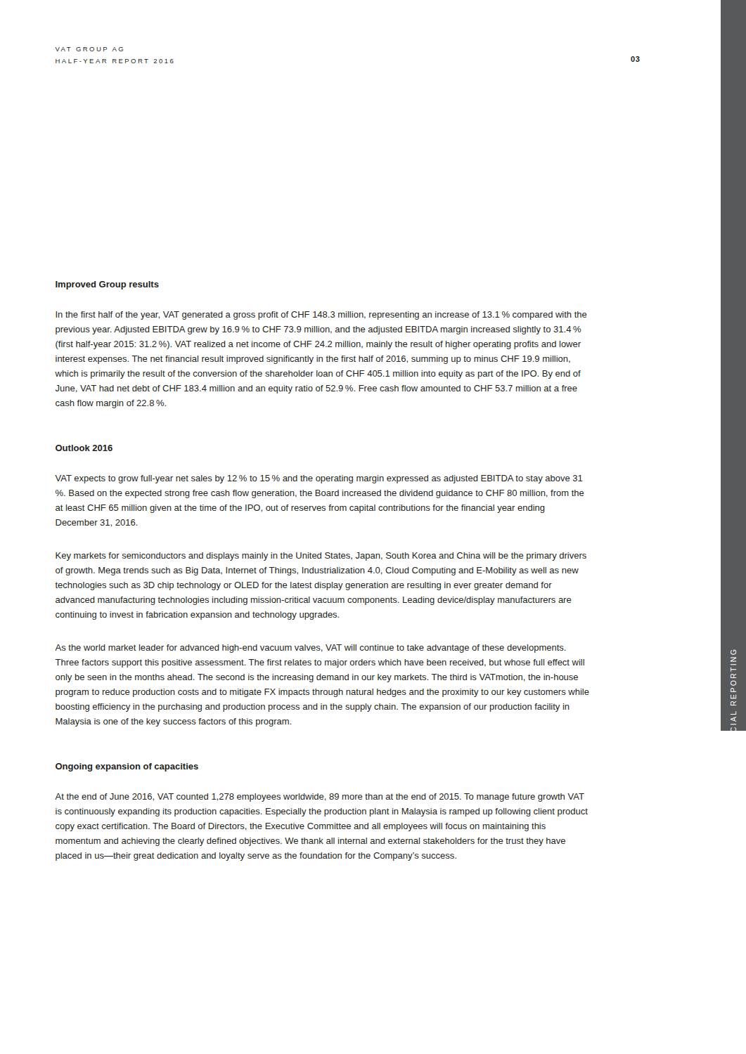Financial Reporting
VAT Group AG
Half-Year Report 2016
03
Improved Group results
In the first half of the year, VAT generated a gross profit of CHF 148.3 million, representing an increase of 13.1 % compared with the previous year. Adjusted EBITDA grew by 16.9 % to CHF 73.9 million, and the adjusted EBITDA margin increased slightly to 31.4 % (first half-year 2015: 31.2 %). VAT realized a net income of CHF 24.2 million, mainly the result of higher operating profits and lower interest expenses. The net financial result improved significantly in the first half of 2016, summing up to minus CHF 19.9 million, which is primarily the result of the conversion of the shareholder loan of CHF 405.1 million into equity as part of the IPO. By end of June, VAT had net debt of CHF 183.4 million and an equity ratio of 52.9 %. Free cash flow amounted to CHF 53.7 million at a free cash flow margin of 22.8 %.
Outlook 2016
VAT expects to grow full-year net sales by 12 % to 15 % and the operating margin expressed as adjusted EBITDA to stay above 31 %. Based on the expected strong free cash flow generation, the Board increased the dividend guidance to CHF 80 million, from the at least CHF 65 million given at the time of the IPO, out of reserves from capital contributions for the financial year ending December 31, 2016.
Key markets for semiconductors and displays mainly in the United States, Japan, South Korea and China will be the primary drivers of growth. Mega trends such as Big Data, Internet of Things, Industrialization 4.0, Cloud Computing and E-Mobility as well as new technologies such as 3D chip technology or OLED for the latest display generation are resulting in ever greater demand for advanced manufacturing technologies including mission-critical vacuum components. Leading device/display manufacturers are continuing to invest in fabrication expansion and technology upgrades.
As the world market leader for advanced high-end vacuum valves, VAT will continue to take advantage of these developments. Three factors support this positive assessment. The first relates to major orders which have been received, but whose full effect will only be seen in the months ahead. The second is the increasing demand in our key markets. The third is VATmotion, the in-house program to reduce production costs and to mitigate FX impacts through natural hedges and the proximity to our key customers while boosting efficiency in the purchasing and production process and in the supply chain. The expansion of our production facility in Malaysia is one of the key success factors of this program.
Ongoing expansion of capacities
At the end of June 2016, VAT counted 1,278 employees worldwide, 89 more than at the end of 2015. To manage future growth VAT is continuously expanding its production capacities. Especially the production plant in Malaysia is ramped up following client product copy exact certification. The Board of Directors, the Executive Committee and all employees will focus on maintaining this momentum and achieving the clearly defined objectives. We thank all internal and external stakeholders for the trust they have placed in us—their great dedication and loyalty serve as the foundation for the Company’s success.